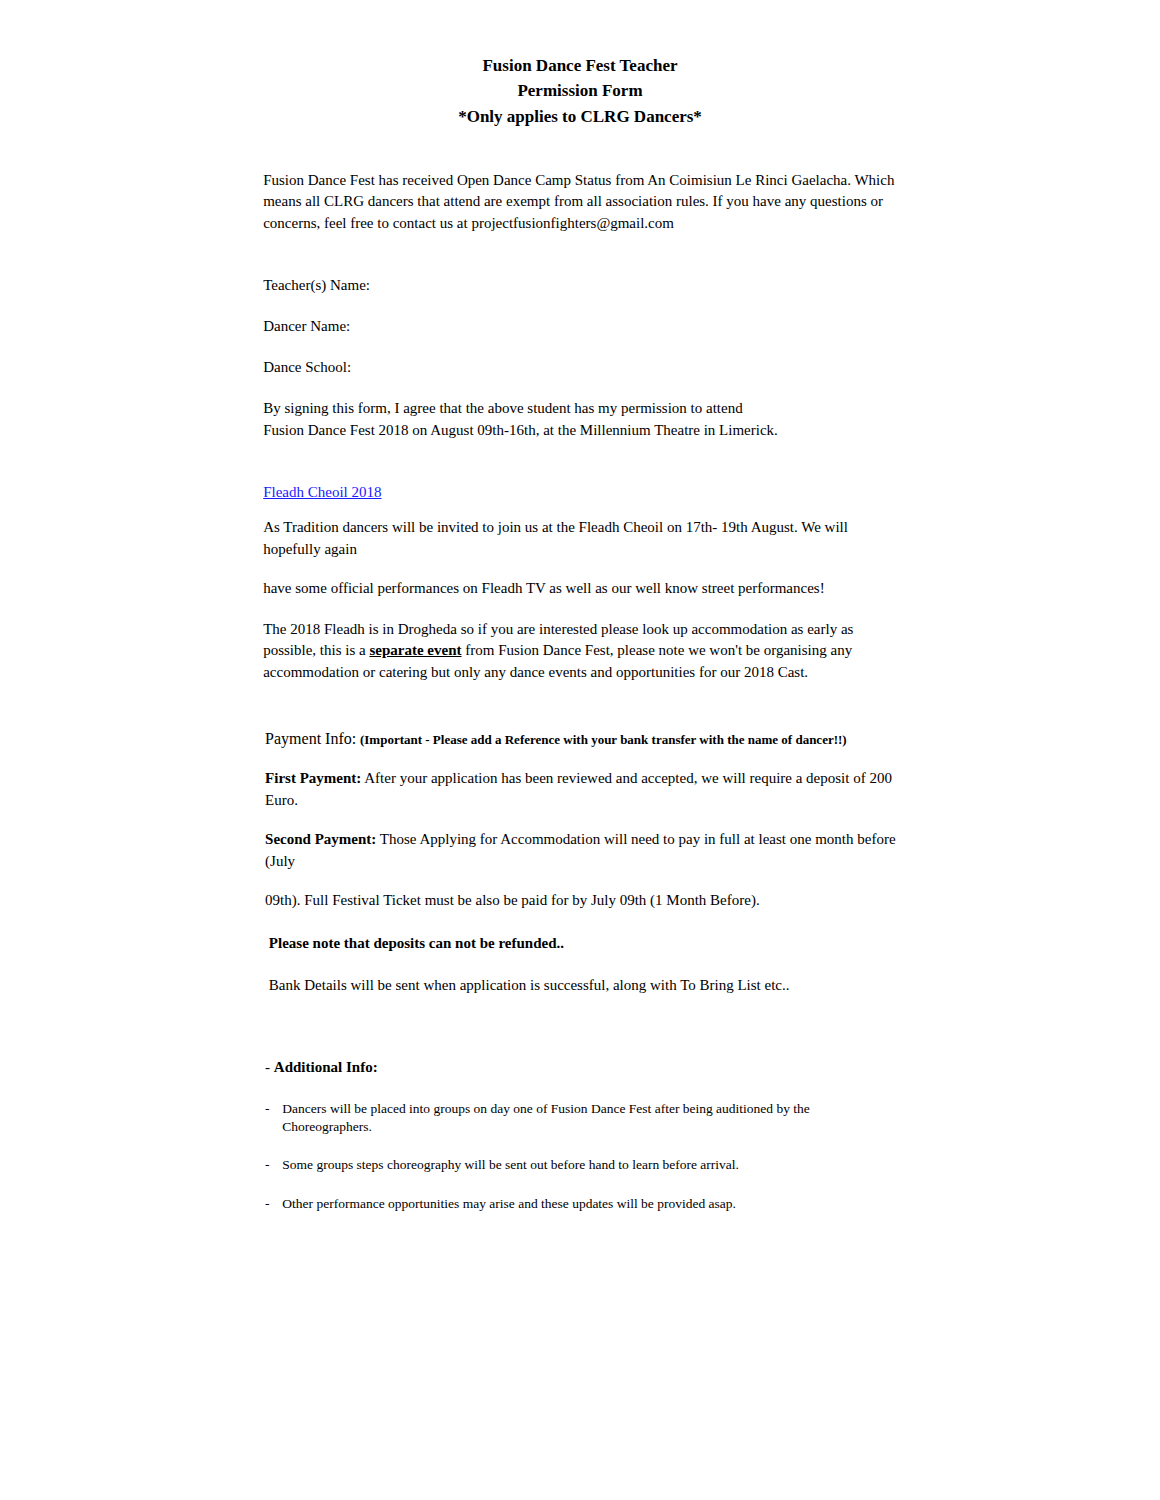Fusion Dance Fest Teacher Permission Form *Only applies to CLRG Dancers*
Fusion Dance Fest has received Open Dance Camp Status from An Coimisiun Le Rinci Gaelacha. Which means all CLRG dancers that attend are exempt from all association rules. If you have any questions or concerns, feel free to contact us at projectfusionfighters@gmail.com
Teacher(s) Name:
Dancer Name:
Dance School:
By signing this form, I agree that the above student has my permission to attend Fusion Dance Fest 2018 on August 09th-16th, at the Millennium Theatre in Limerick.
Fleadh Cheoil 2018
As Tradition dancers will be invited to join us at the Fleadh Cheoil on 17th- 19th August. We will hopefully again
have some official performances on Fleadh TV as well as our well know street performances!
The 2018 Fleadh is in Drogheda so if you are interested please look up accommodation as early as possible, this is a separate event from Fusion Dance Fest, please note we won't be organising any accommodation or catering but only any dance events and opportunities for our 2018 Cast.
Payment Info: (Important - Please add a Reference with your bank transfer with the name of dancer!!)
First Payment: After your application has been reviewed and accepted, we will require a deposit of 200 Euro.
Second Payment: Those Applying for Accommodation will need to pay in full at least one month before (July
09th). Full Festival Ticket must be also be paid for by July 09th (1 Month Before).
Please note that deposits can not be refunded..
Bank Details will be sent when application is successful, along with To Bring List etc..
Additional Info:
Dancers will be placed into groups on day one of Fusion Dance Fest after being auditioned by the Choreographers.
Some groups steps choreography will be sent out before hand to learn before arrival.
Other performance opportunities may arise and these updates will be provided asap.